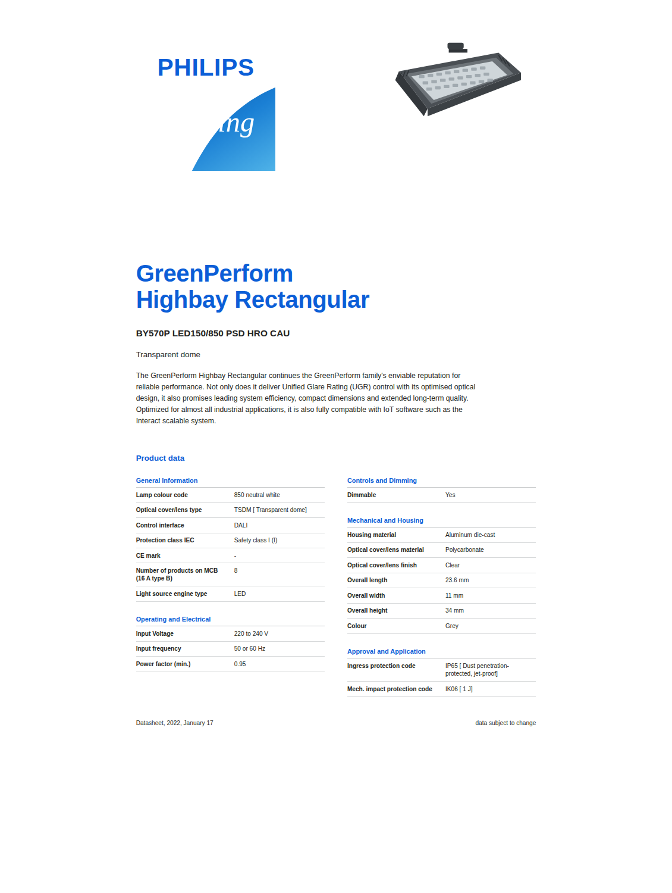PHILIPS Lighting
GreenPerform
Highbay Rectangular
BY570P LED150/850 PSD HRO CAU
Transparent dome
The GreenPerform Highbay Rectangular continues the GreenPerform family's enviable reputation for reliable performance. Not only does it deliver Unified Glare Rating (UGR) control with its optimised optical design, it also promises leading system efficiency, compact dimensions and extended long-term quality. Optimized for almost all industrial applications, it is also fully compatible with IoT software such as the Interact scalable system.
Product data
General Information
| Lamp colour code | 850 neutral white |
| Optical cover/lens type | TSDM [ Transparent dome] |
| Control interface | DALI |
| Protection class IEC | Safety class I (I) |
| CE mark | - |
| Number of products on MCB (16 A type B) | 8 |
| Light source engine type | LED |
Operating and Electrical
| Input Voltage | 220 to 240 V |
| Input frequency | 50 or 60 Hz |
| Power factor (min.) | 0.95 |
Controls and Dimming
| Dimmable | Yes |
Mechanical and Housing
| Housing material | Aluminum die-cast |
| Optical cover/lens material | Polycarbonate |
| Optical cover/lens finish | Clear |
| Overall length | 23.6 mm |
| Overall width | 11 mm |
| Overall height | 34 mm |
| Colour | Grey |
Approval and Application
| Ingress protection code | IP65 [ Dust penetration-protected, jet-proof] |
| Mech. impact protection code | IK06 [ 1 J] |
Datasheet, 2022, January 17
data subject to change